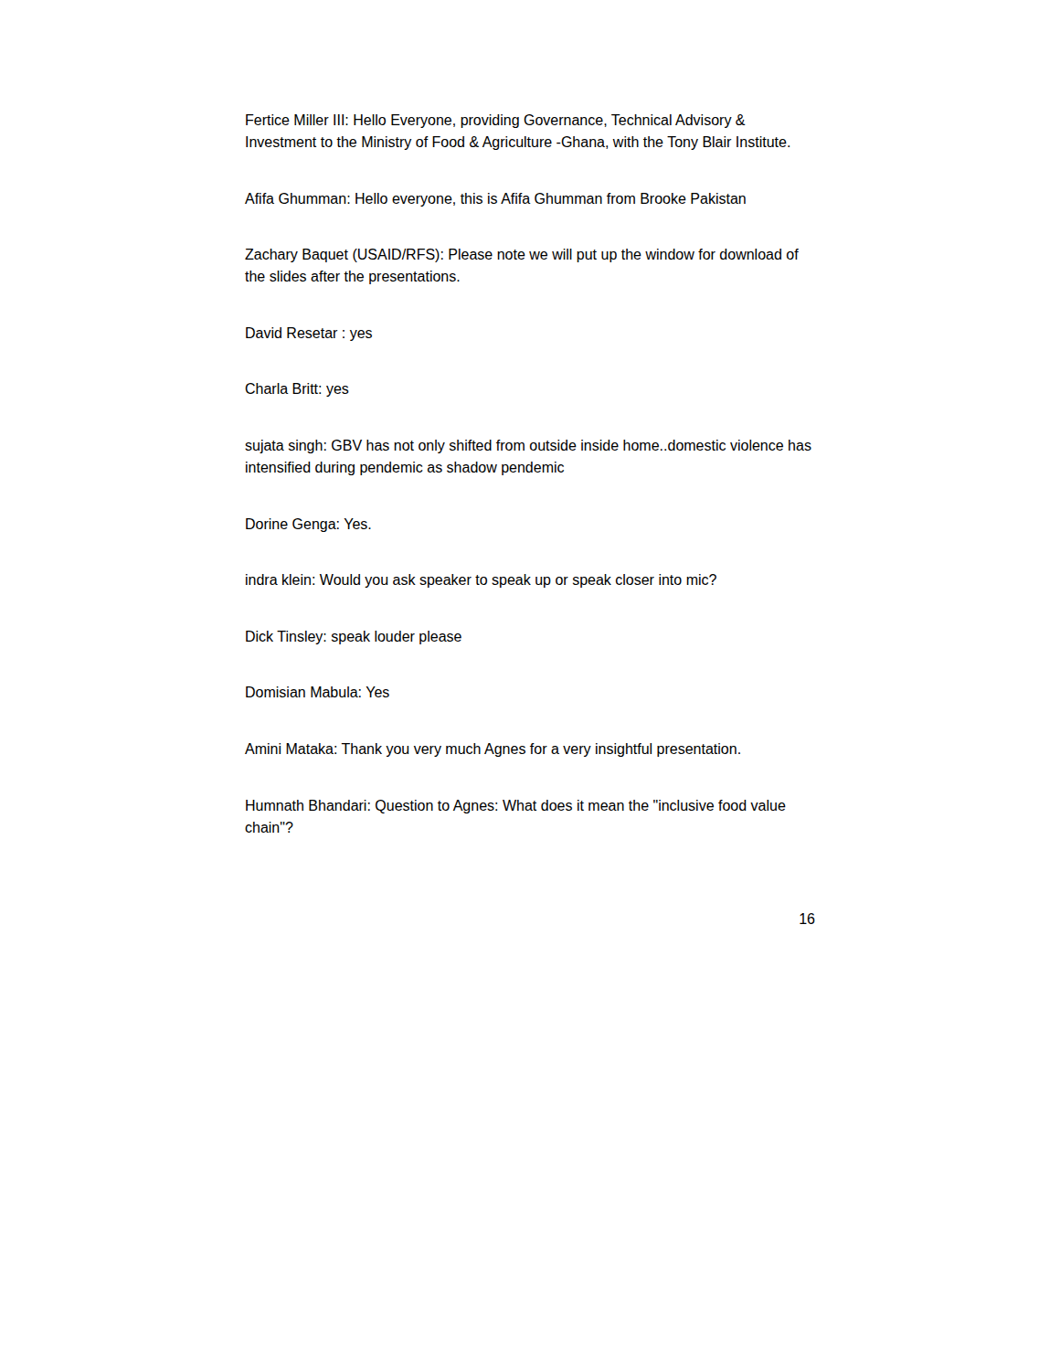Fertice Miller III: Hello Everyone, providing Governance, Technical Advisory & Investment to the Ministry of Food & Agriculture -Ghana, with the Tony Blair Institute.
Afifa Ghumman: Hello everyone, this is Afifa Ghumman from Brooke Pakistan
Zachary Baquet (USAID/RFS): Please note we will put up the window for download of the slides after the presentations.
David Resetar : yes
Charla Britt: yes
sujata singh: GBV has not only shifted from outside inside home..domestic violence has intensified during pendemic as shadow pendemic
Dorine Genga: Yes.
indra klein: Would you ask speaker to speak up or speak closer into mic?
Dick Tinsley: speak louder please
Domisian Mabula: Yes
Amini Mataka: Thank you very much Agnes for a very insightful presentation.
Humnath Bhandari: Question to Agnes: What does it mean the "inclusive food value chain"?
16